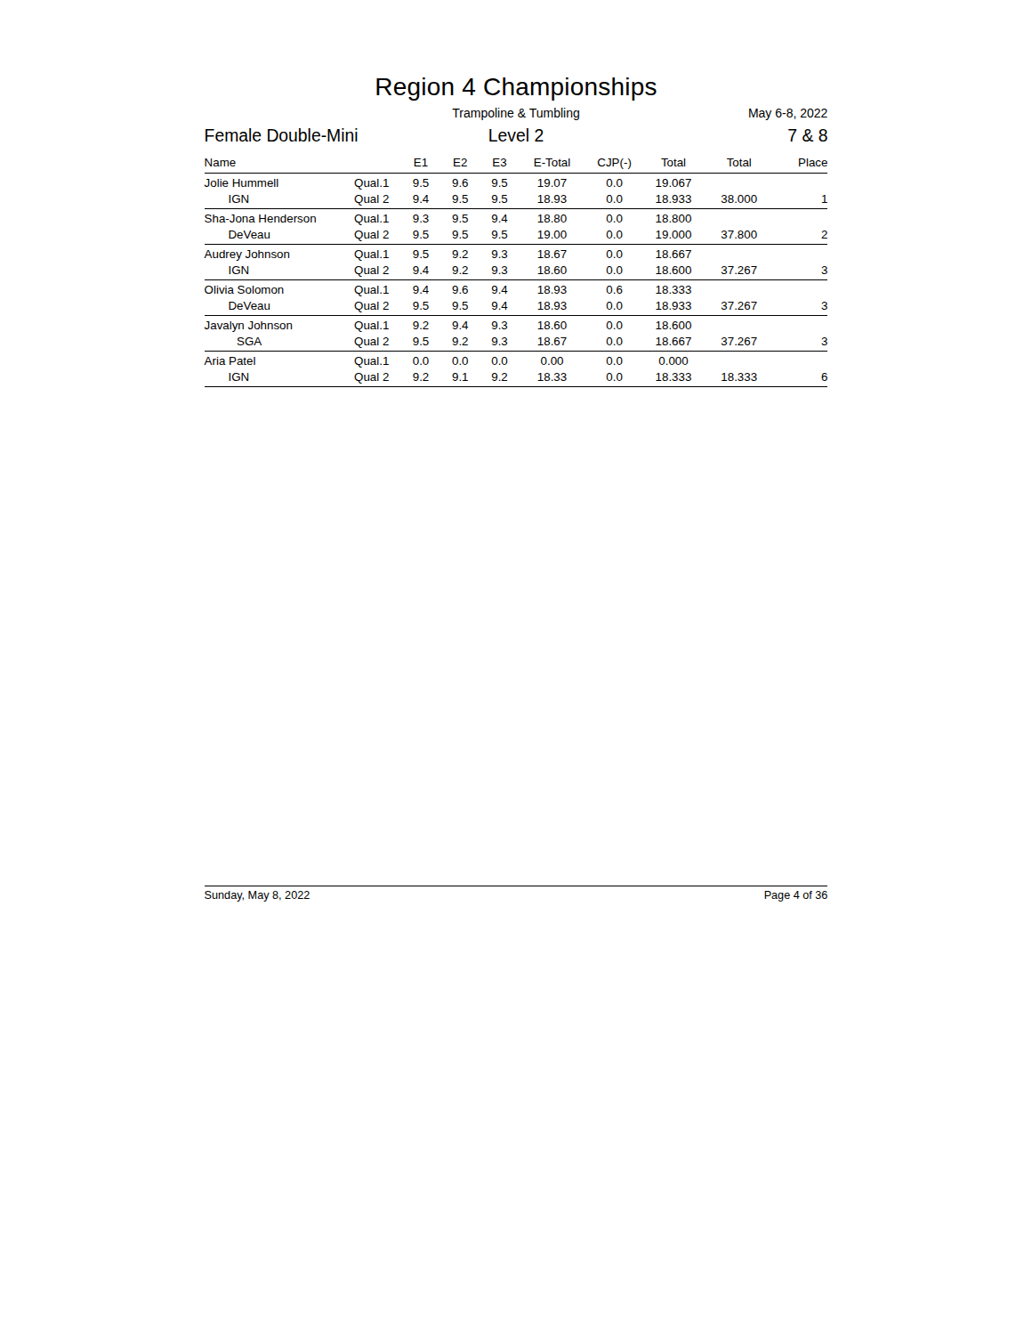Region 4 Championships
Trampoline & Tumbling May 6-8, 2022
Female Double-Mini
Level 2
7 & 8
| Name | | E1 | E2 | E3 | E-Total | CJP(-) | Total | Total | Place |
| --- | --- | --- | --- | --- | --- | --- | --- | --- | --- |
| Jolie Hummell | Qual.1 | 9.5 | 9.6 | 9.5 | 19.07 | 0.0 | 19.067 | | |
| IGN | Qual 2 | 9.4 | 9.5 | 9.5 | 18.93 | 0.0 | 18.933 | 38.000 | 1 |
| Sha-Jona Henderson | Qual.1 | 9.3 | 9.5 | 9.4 | 18.80 | 0.0 | 18.800 | | |
| DeVeau | Qual 2 | 9.5 | 9.5 | 9.5 | 19.00 | 0.0 | 19.000 | 37.800 | 2 |
| Audrey Johnson | Qual.1 | 9.5 | 9.2 | 9.3 | 18.67 | 0.0 | 18.667 | | |
| IGN | Qual 2 | 9.4 | 9.2 | 9.3 | 18.60 | 0.0 | 18.600 | 37.267 | 3 |
| Olivia Solomon | Qual.1 | 9.4 | 9.6 | 9.4 | 18.93 | 0.6 | 18.333 | | |
| DeVeau | Qual 2 | 9.5 | 9.5 | 9.4 | 18.93 | 0.0 | 18.933 | 37.267 | 3 |
| Javalyn Johnson | Qual.1 | 9.2 | 9.4 | 9.3 | 18.60 | 0.0 | 18.600 | | |
| SGA | Qual 2 | 9.5 | 9.2 | 9.3 | 18.67 | 0.0 | 18.667 | 37.267 | 3 |
| Aria Patel | Qual.1 | 0.0 | 0.0 | 0.0 | 0.00 | 0.0 | 0.000 | | |
| IGN | Qual 2 | 9.2 | 9.1 | 9.2 | 18.33 | 0.0 | 18.333 | 18.333 | 6 |
Sunday, May 8, 2022 Page 4 of 36